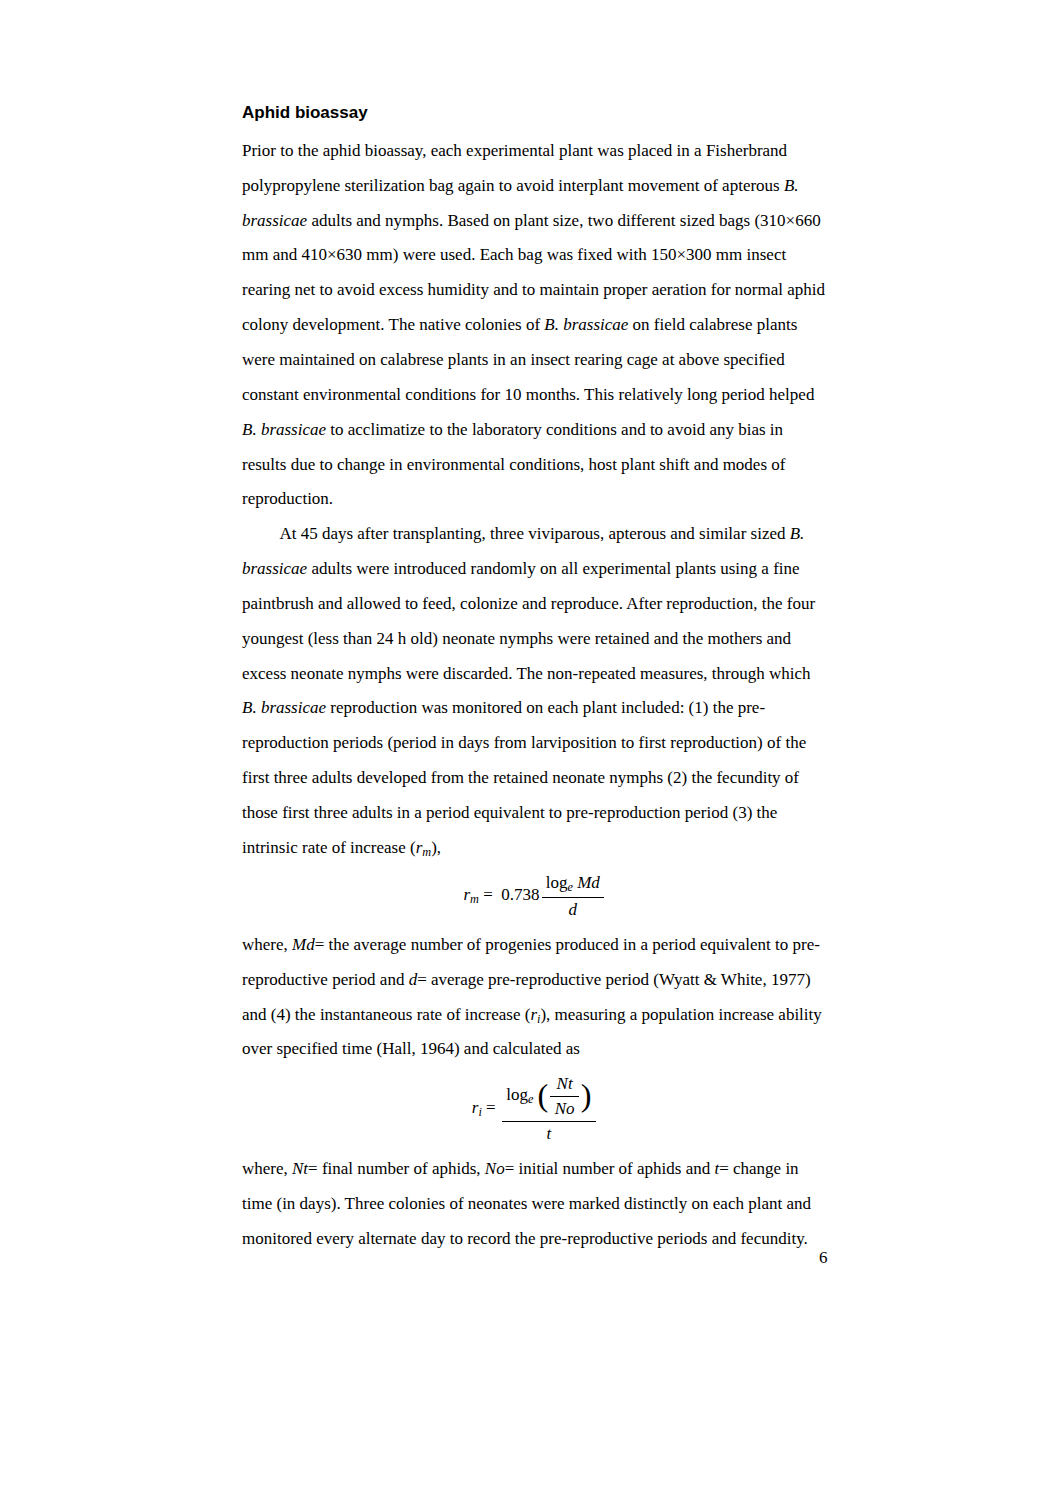Aphid bioassay
Prior to the aphid bioassay, each experimental plant was placed in a Fisherbrand polypropylene sterilization bag again to avoid interplant movement of apterous B. brassicae adults and nymphs. Based on plant size, two different sized bags (310×660 mm and 410×630 mm) were used. Each bag was fixed with 150×300 mm insect rearing net to avoid excess humidity and to maintain proper aeration for normal aphid colony development. The native colonies of B. brassicae on field calabrese plants were maintained on calabrese plants in an insect rearing cage at above specified constant environmental conditions for 10 months. This relatively long period helped B. brassicae to acclimatize to the laboratory conditions and to avoid any bias in results due to change in environmental conditions, host plant shift and modes of reproduction.
At 45 days after transplanting, three viviparous, apterous and similar sized B. brassicae adults were introduced randomly on all experimental plants using a fine paintbrush and allowed to feed, colonize and reproduce. After reproduction, the four youngest (less than 24 h old) neonate nymphs were retained and the mothers and excess neonate nymphs were discarded. The non-repeated measures, through which B. brassicae reproduction was monitored on each plant included: (1) the pre-reproduction periods (period in days from larviposition to first reproduction) of the first three adults developed from the retained neonate nymphs (2) the fecundity of those first three adults in a period equivalent to pre-reproduction period (3) the intrinsic rate of increase (rm),
rm = 0.738loge Md d
where, Md= the average number of progenies produced in a period equivalent to pre-reproductive period and d= average pre-reproductive period (Wyatt & White, 1977) and (4) the instantaneous rate of increase (ri), measuring a population increase ability over specified time (Hall, 1964) and calculated as
ri = loge (Nt No) t
where, Nt= final number of aphids, No= initial number of aphids and t= change in time (in days). Three colonies of neonates were marked distinctly on each plant and monitored every alternate day to record the pre-reproductive periods and fecundity.
6